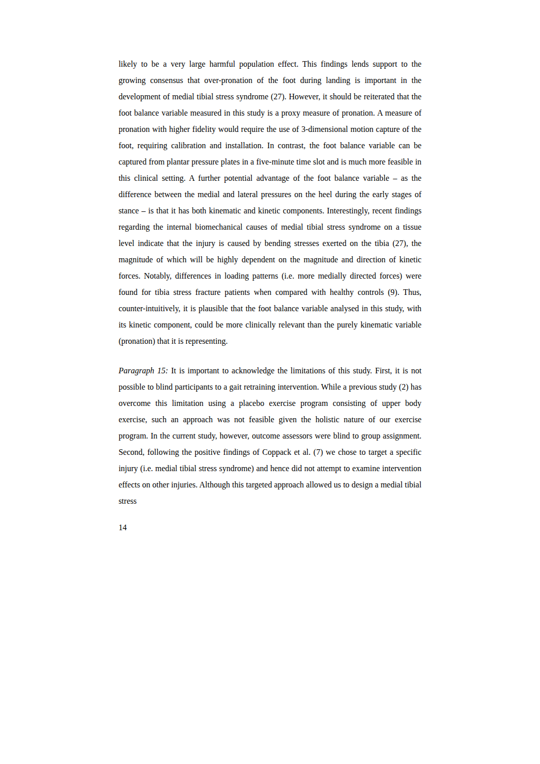likely to be a very large harmful population effect. This findings lends support to the growing consensus that over-pronation of the foot during landing is important in the development of medial tibial stress syndrome (27). However, it should be reiterated that the foot balance variable measured in this study is a proxy measure of pronation. A measure of pronation with higher fidelity would require the use of 3-dimensional motion capture of the foot, requiring calibration and installation. In contrast, the foot balance variable can be captured from plantar pressure plates in a five-minute time slot and is much more feasible in this clinical setting. A further potential advantage of the foot balance variable – as the difference between the medial and lateral pressures on the heel during the early stages of stance – is that it has both kinematic and kinetic components. Interestingly, recent findings regarding the internal biomechanical causes of medial tibial stress syndrome on a tissue level indicate that the injury is caused by bending stresses exerted on the tibia (27), the magnitude of which will be highly dependent on the magnitude and direction of kinetic forces. Notably, differences in loading patterns (i.e. more medially directed forces) were found for tibia stress fracture patients when compared with healthy controls (9). Thus, counter-intuitively, it is plausible that the foot balance variable analysed in this study, with its kinetic component, could be more clinically relevant than the purely kinematic variable (pronation) that it is representing.
Paragraph 15: It is important to acknowledge the limitations of this study. First, it is not possible to blind participants to a gait retraining intervention. While a previous study (2) has overcome this limitation using a placebo exercise program consisting of upper body exercise, such an approach was not feasible given the holistic nature of our exercise program. In the current study, however, outcome assessors were blind to group assignment. Second, following the positive findings of Coppack et al. (7) we chose to target a specific injury (i.e. medial tibial stress syndrome) and hence did not attempt to examine intervention effects on other injuries. Although this targeted approach allowed us to design a medial tibial stress
14